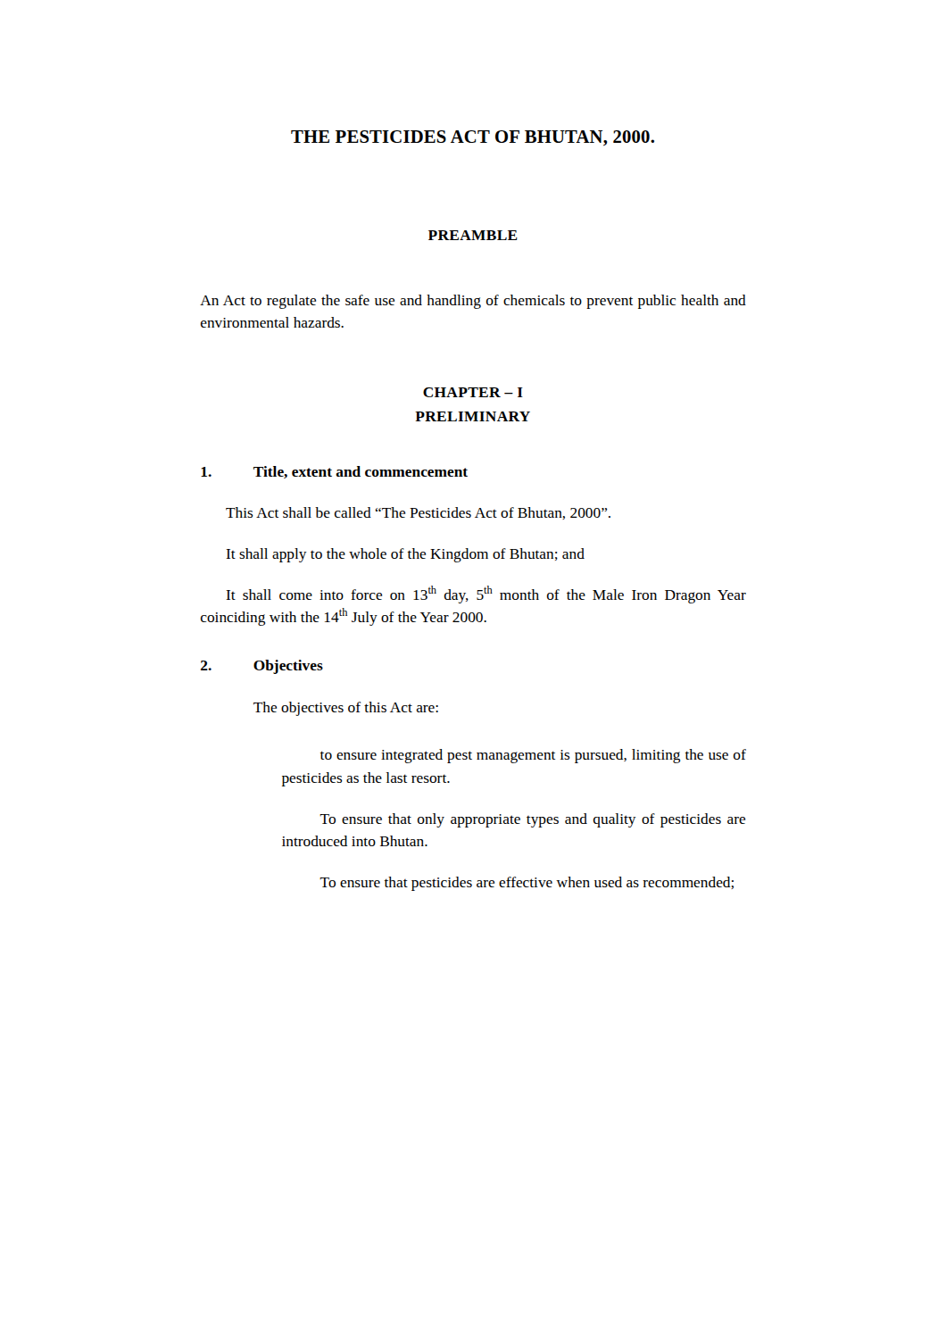THE PESTICIDES ACT OF BHUTAN, 2000.
PREAMBLE
An Act to regulate the safe use and handling of chemicals to prevent public health and environmental hazards.
CHAPTER – I
PRELIMINARY
1. Title, extent and commencement
This Act shall be called “The Pesticides Act of Bhutan, 2000”.
It shall apply to the whole of the Kingdom of Bhutan; and
It shall come into force on 13th day, 5th month of the Male Iron Dragon Year coinciding with the 14th July of the Year 2000.
2. Objectives
The objectives of this Act are:
to ensure integrated pest management is pursued, limiting the use of pesticides as the last resort.
To ensure that only appropriate types and quality of pesticides are introduced into Bhutan.
To ensure that pesticides are effective when used as recommended;